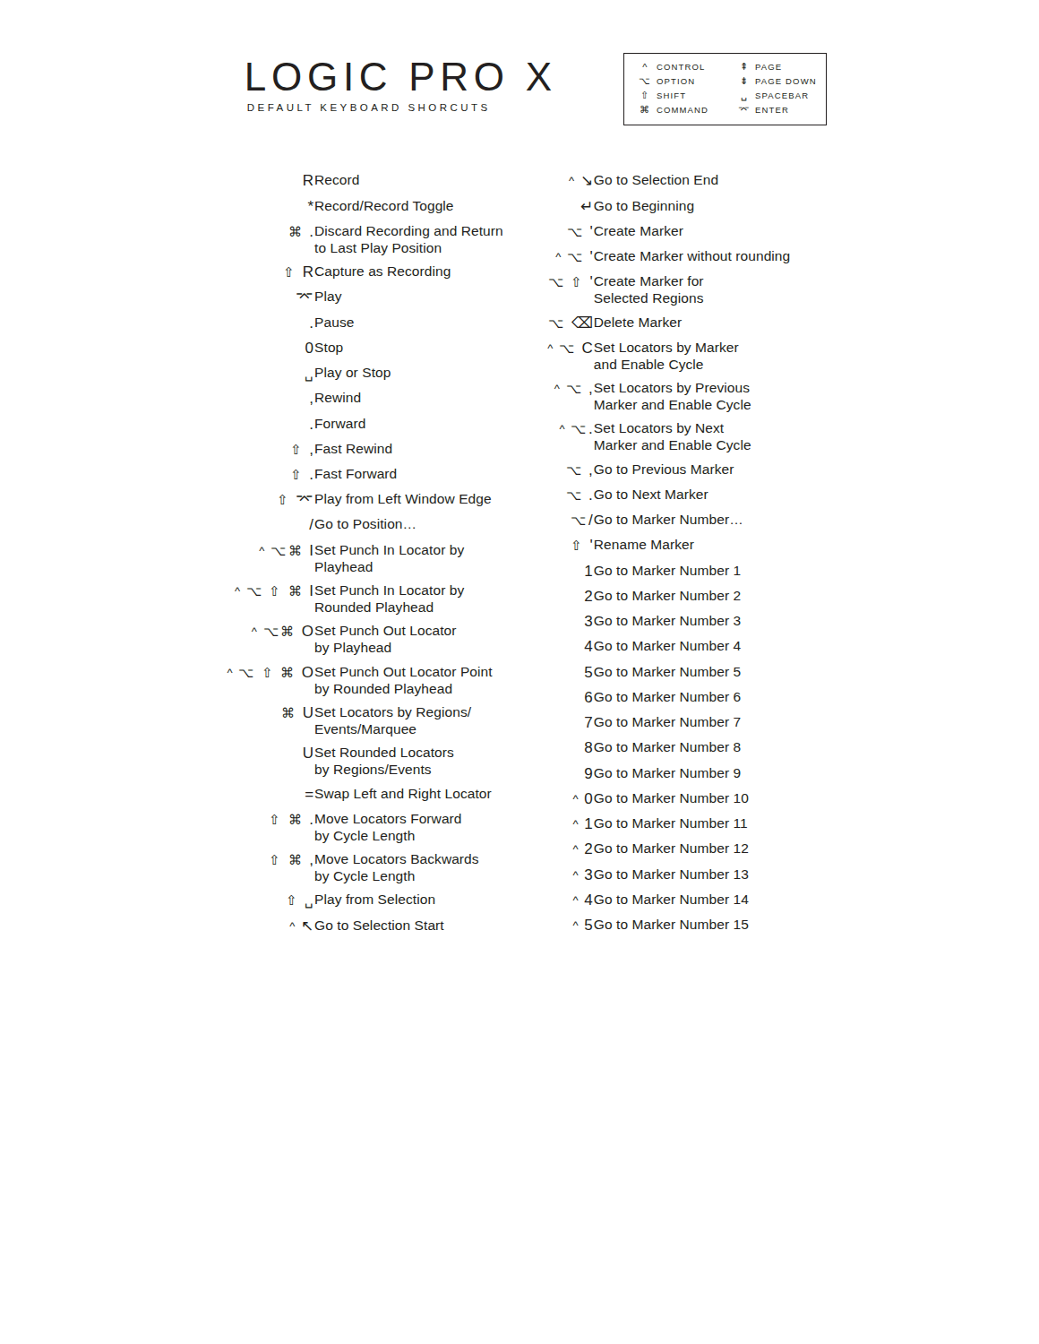LOGIC PRO X
DEFAULT KEYBOARD SHORCUTS
| ^ | CONTROL | ⇞ | PAGE |
| ⌥ | OPTION | ⇟ | PAGE DOWN |
| ⇧ | SHIFT | ␣ | SPACEBAR |
| ⌘ | COMMAND | ⌤ | ENTER |
| R | Record |
| * | Record/Record Toggle |
| ⌘ . | Discard Recording and Return to Last Play Position |
| ⇧ R | Capture as Recording |
| ⌤ | Play |
| . | Pause |
| 0 | Stop |
| ␣ | Play or Stop |
| , | Rewind |
| . | Forward |
| ⇧ , | Fast Rewind |
| ⇧ . | Fast Forward |
| ⇧ ⌤ | Play from Left Window Edge |
| / | Go to Position… |
| ^ ⌥ ⌘ I | Set Punch In Locator by Playhead |
| ^ ⌥ ⇧ ⌘ I | Set Punch In Locator by Rounded Playhead |
| ^ ⌥ ⌘ O | Set Punch Out Locator by Playhead |
| ^ ⌥ ⇧ ⌘ O | Set Punch Out Locator Point by Rounded Playhead |
| ⌘ U | Set Locators by Regions/ Events/Marquee |
| U | Set Rounded Locators by Regions/Events |
| = | Swap Left and Right Locator |
| ⇧ ⌘ . | Move Locators Forward by Cycle Length |
| ⇧ ⌘ , | Move Locators Backwards by Cycle Length |
| ⇧ ␣ | Play from Selection |
| ^ ↖ | Go to Selection Start |
| ^ ↘ | Go to Selection End |
| ↵ | Go to Beginning |
| ⌥ ' | Create Marker |
| ^ ⌥ ' | Create Marker without rounding |
| ⌥ ⇧ ' | Create Marker for Selected Regions |
| ⌥ ⌫ | Delete Marker |
| ^ ⌥ C | Set Locators by Marker and Enable Cycle |
| ^ ⌥ , | Set Locators by Previous Marker and Enable Cycle |
| ^ ⌥ . | Set Locators by Next Marker and Enable Cycle |
| ⌥ , | Go to Previous Marker |
| ⌥ . | Go to Next Marker |
| ⌥ / | Go to Marker Number… |
| ⇧ ' | Rename Marker |
| 1 | Go to Marker Number 1 |
| 2 | Go to Marker Number 2 |
| 3 | Go to Marker Number 3 |
| 4 | Go to Marker Number 4 |
| 5 | Go to Marker Number 5 |
| 6 | Go to Marker Number 6 |
| 7 | Go to Marker Number 7 |
| 8 | Go to Marker Number 8 |
| 9 | Go to Marker Number 9 |
| ^ 0 | Go to Marker Number 10 |
| ^ 1 | Go to Marker Number 11 |
| ^ 2 | Go to Marker Number 12 |
| ^ 3 | Go to Marker Number 13 |
| ^ 4 | Go to Marker Number 14 |
| ^ 5 | Go to Marker Number 15 |